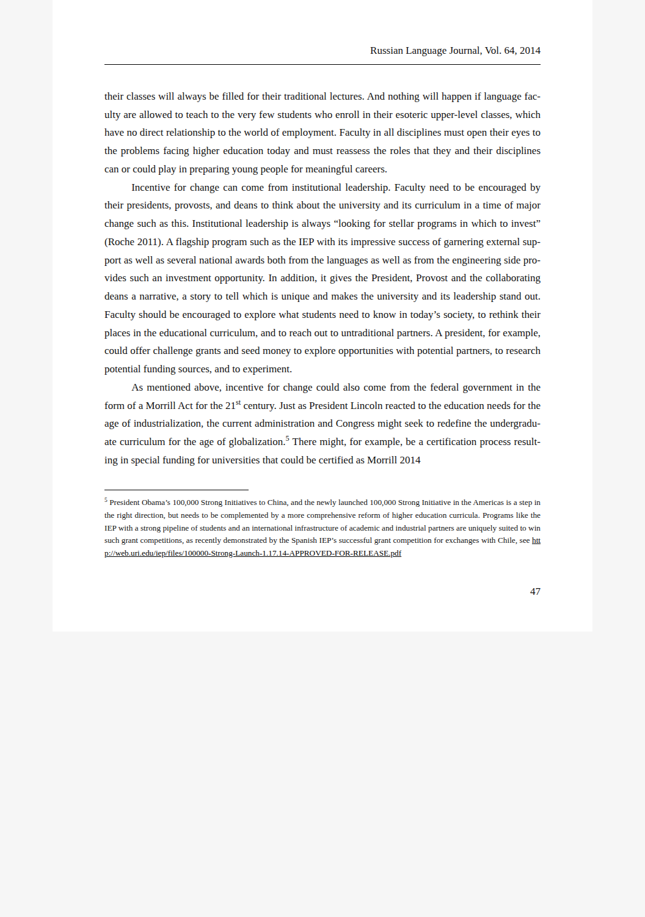Russian Language Journal, Vol. 64, 2014
their classes will always be filled for their traditional lectures. And nothing will happen if language faculty are allowed to teach to the very few students who enroll in their esoteric upper-level classes, which have no direct relationship to the world of employment. Faculty in all disciplines must open their eyes to the problems facing higher education today and must reassess the roles that they and their disciplines can or could play in preparing young people for meaningful careers.
Incentive for change can come from institutional leadership. Faculty need to be encouraged by their presidents, provosts, and deans to think about the university and its curriculum in a time of major change such as this. Institutional leadership is always “looking for stellar programs in which to invest” (Roche 2011). A flagship program such as the IEP with its impressive success of garnering external support as well as several national awards both from the languages as well as from the engineering side provides such an investment opportunity. In addition, it gives the President, Provost and the collaborating deans a narrative, a story to tell which is unique and makes the university and its leadership stand out. Faculty should be encouraged to explore what students need to know in today’s society, to rethink their places in the educational curriculum, and to reach out to untraditional partners. A president, for example, could offer challenge grants and seed money to explore opportunities with potential partners, to research potential funding sources, and to experiment.
As mentioned above, incentive for change could also come from the federal government in the form of a Morrill Act for the 21st century. Just as President Lincoln reacted to the education needs for the age of industrialization, the current administration and Congress might seek to redefine the undergraduate curriculum for the age of globalization.5 There might, for example, be a certification process resulting in special funding for universities that could be certified as Morrill 2014
5 President Obama’s 100,000 Strong Initiatives to China, and the newly launched 100,000 Strong Initiative in the Americas is a step in the right direction, but needs to be complemented by a more comprehensive reform of higher education curricula. Programs like the IEP with a strong pipeline of students and an international infrastructure of academic and industrial partners are uniquely suited to win such grant competitions, as recently demonstrated by the Spanish IEP’s successful grant competition for exchanges with Chile, see http://web.uri.edu/iep/files/100000-Strong-Launch-1.17.14-APPROVED-FOR-RELEASE.pdf
47